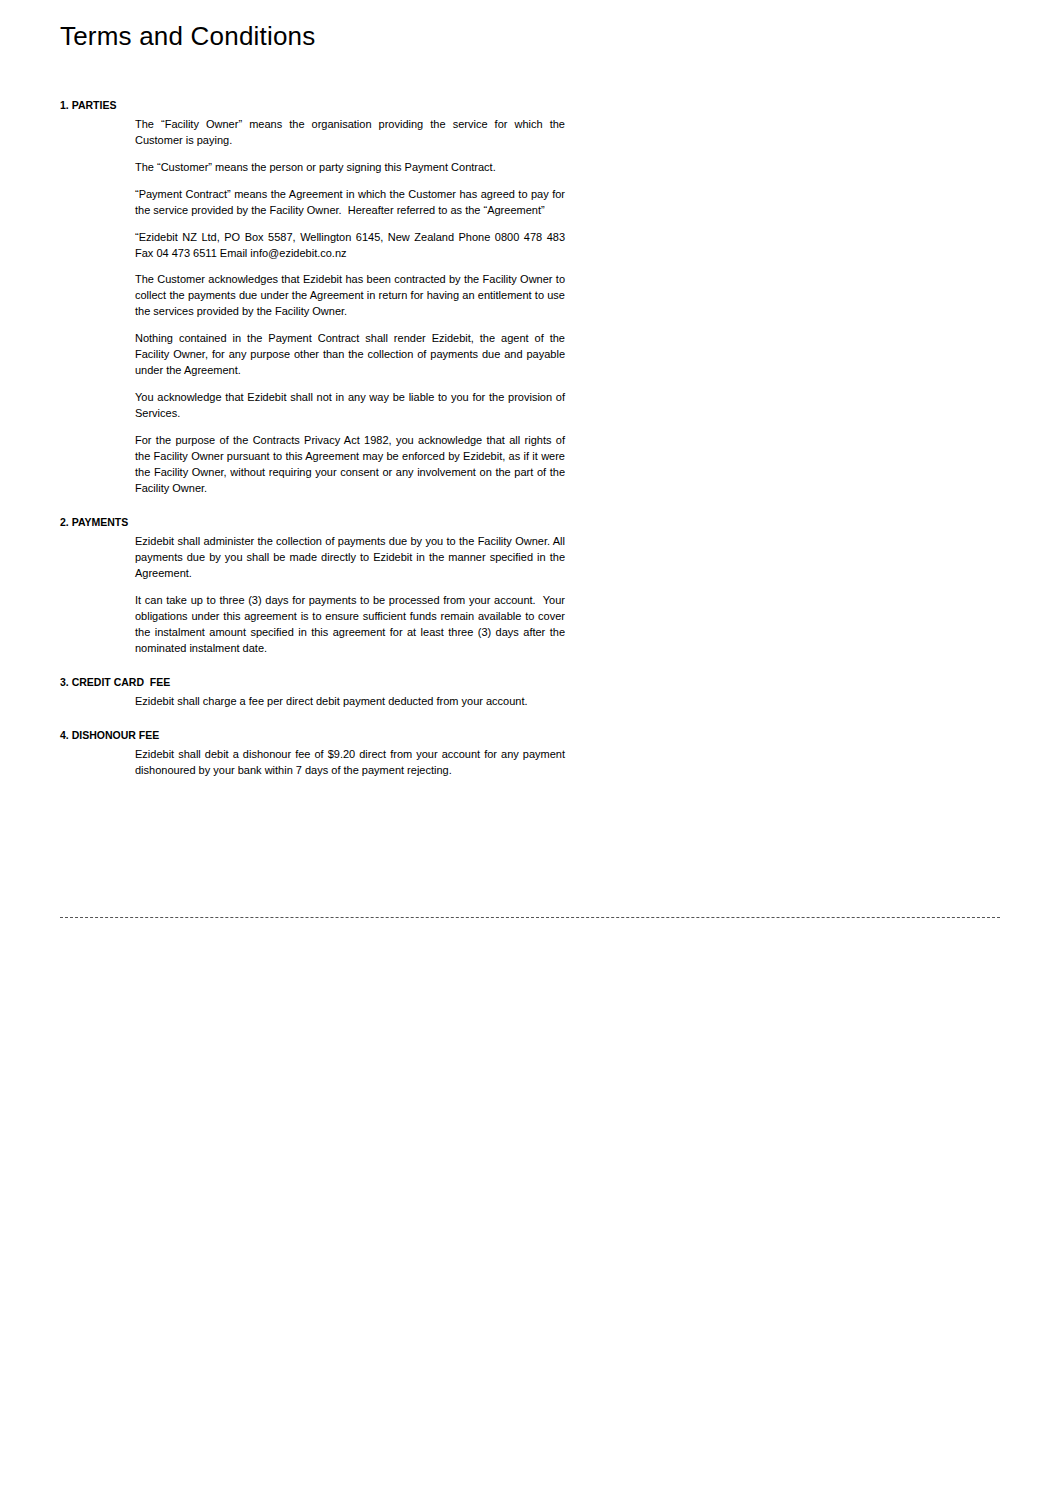Terms and Conditions
1. PARTIES
The “Facility Owner” means the organisation providing the service for which the Customer is paying.
The “Customer” means the person or party signing this Payment Contract.
“Payment Contract” means the Agreement in which the Customer has agreed to pay for the service provided by the Facility Owner. Hereafter referred to as the “Agreement”
“Ezidebit NZ Ltd, PO Box 5587, Wellington 6145, New Zealand Phone 0800 478 483 Fax 04 473 6511 Email info@ezidebit.co.nz
The Customer acknowledges that Ezidebit has been contracted by the Facility Owner to collect the payments due under the Agreement in return for having an entitlement to use the services provided by the Facility Owner.
Nothing contained in the Payment Contract shall render Ezidebit, the agent of the Facility Owner, for any purpose other than the collection of payments due and payable under the Agreement.
You acknowledge that Ezidebit shall not in any way be liable to you for the provision of Services.
For the purpose of the Contracts Privacy Act 1982, you acknowledge that all rights of the Facility Owner pursuant to this Agreement may be enforced by Ezidebit, as if it were the Facility Owner, without requiring your consent or any involvement on the part of the Facility Owner.
2. PAYMENTS
Ezidebit shall administer the collection of payments due by you to the Facility Owner. All payments due by you shall be made directly to Ezidebit in the manner specified in the Agreement.
It can take up to three (3) days for payments to be processed from your account. Your obligations under this agreement is to ensure sufficient funds remain available to cover the instalment amount specified in this agreement for at least three (3) days after the nominated instalment date.
3. CREDIT CARD FEE
Ezidebit shall charge a fee per direct debit payment deducted from your account.
4. DISHONOUR FEE
Ezidebit shall debit a dishonour fee of $9.20 direct from your account for any payment dishonoured by your bank within 7 days of the payment rejecting.